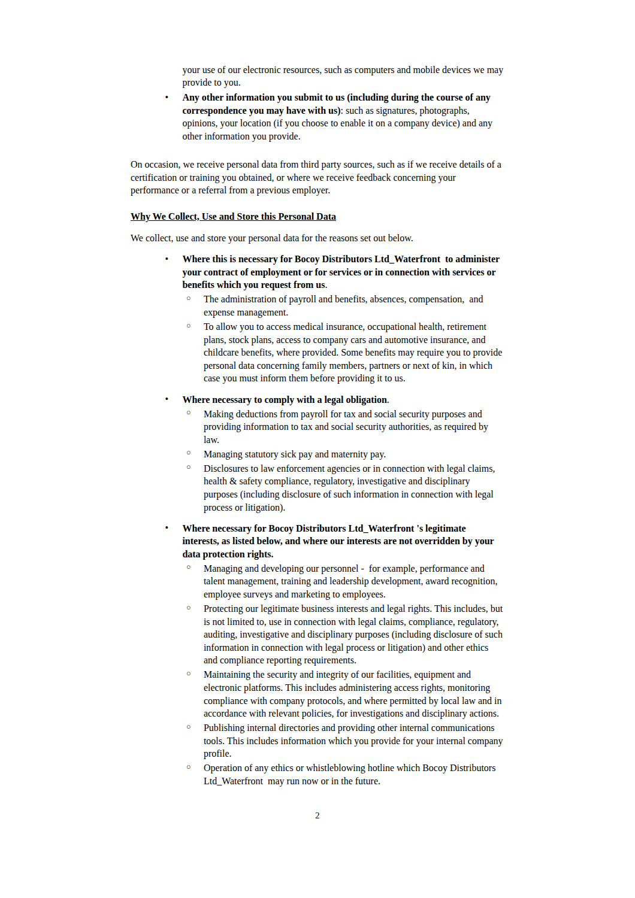your use of our electronic resources, such as computers and mobile devices we may provide to you.
Any other information you submit to us (including during the course of any correspondence you may have with us): such as signatures, photographs, opinions, your location (if you choose to enable it on a company device) and any other information you provide.
On occasion, we receive personal data from third party sources, such as if we receive details of a certification or training you obtained, or where we receive feedback concerning your performance or a referral from a previous employer.
Why We Collect, Use and Store this Personal Data
We collect, use and store your personal data for the reasons set out below.
Where this is necessary for Bocoy Distributors Ltd_Waterfront to administer your contract of employment or for services or in connection with services or benefits which you request from us.
The administration of payroll and benefits, absences, compensation, and expense management.
To allow you to access medical insurance, occupational health, retirement plans, stock plans, access to company cars and automotive insurance, and childcare benefits, where provided. Some benefits may require you to provide personal data concerning family members, partners or next of kin, in which case you must inform them before providing it to us.
Where necessary to comply with a legal obligation.
Making deductions from payroll for tax and social security purposes and providing information to tax and social security authorities, as required by law.
Managing statutory sick pay and maternity pay.
Disclosures to law enforcement agencies or in connection with legal claims, health & safety compliance, regulatory, investigative and disciplinary purposes (including disclosure of such information in connection with legal process or litigation).
Where necessary for Bocoy Distributors Ltd_Waterfront 's legitimate interests, as listed below, and where our interests are not overridden by your data protection rights.
Managing and developing our personnel - for example, performance and talent management, training and leadership development, award recognition, employee surveys and marketing to employees.
Protecting our legitimate business interests and legal rights. This includes, but is not limited to, use in connection with legal claims, compliance, regulatory, auditing, investigative and disciplinary purposes (including disclosure of such information in connection with legal process or litigation) and other ethics and compliance reporting requirements.
Maintaining the security and integrity of our facilities, equipment and electronic platforms. This includes administering access rights, monitoring compliance with company protocols, and where permitted by local law and in accordance with relevant policies, for investigations and disciplinary actions.
Publishing internal directories and providing other internal communications tools. This includes information which you provide for your internal company profile.
Operation of any ethics or whistleblowing hotline which Bocoy Distributors Ltd_Waterfront may run now or in the future.
2